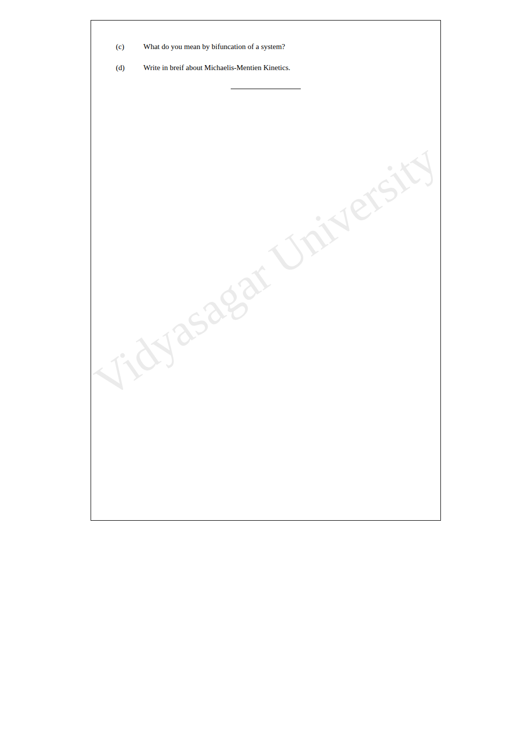Vidyasagar University
(c) What do you mean by bifuncation of a system?
(d) Write in breif about Michaelis-Mentien Kinetics.